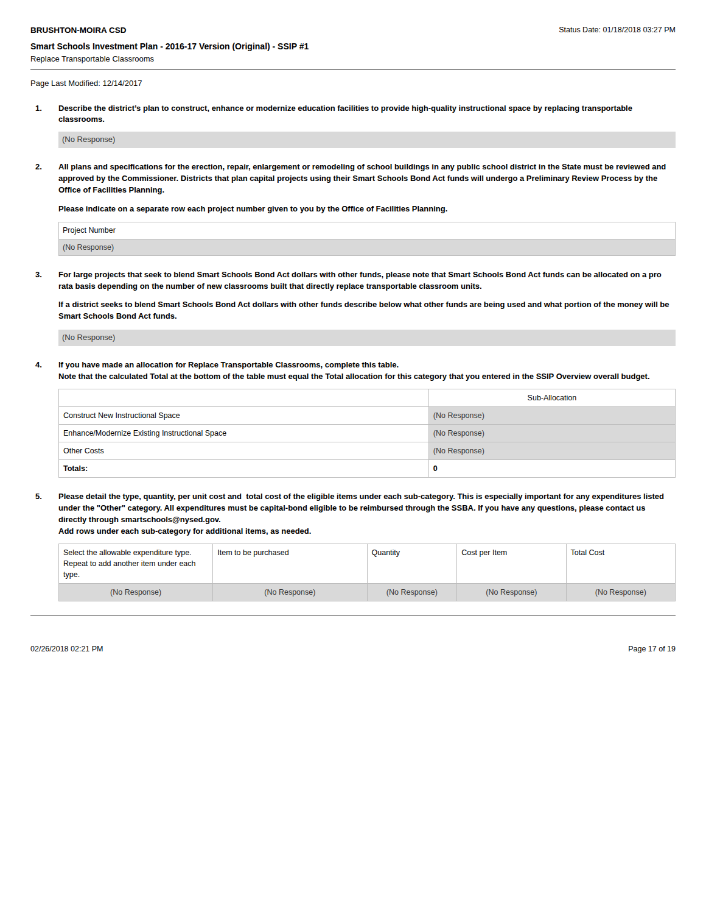BRUSHTON-MOIRA CSD
Status Date: 01/18/2018 03:27 PM
Smart Schools Investment Plan - 2016-17 Version (Original) - SSIP #1
Replace Transportable Classrooms
Page Last Modified: 12/14/2017
Describe the district’s plan to construct, enhance or modernize education facilities to provide high-quality instructional space by replacing transportable classrooms.
(No Response)
All plans and specifications for the erection, repair, enlargement or remodeling of school buildings in any public school district in the State must be reviewed and approved by the Commissioner. Districts that plan capital projects using their Smart Schools Bond Act funds will undergo a Preliminary Review Process by the Office of Facilities Planning.
Please indicate on a separate row each project number given to you by the Office of Facilities Planning.
| Project Number |
| --- |
| (No Response) |
For large projects that seek to blend Smart Schools Bond Act dollars with other funds, please note that Smart Schools Bond Act funds can be allocated on a pro rata basis depending on the number of new classrooms built that directly replace transportable classroom units.
If a district seeks to blend Smart Schools Bond Act dollars with other funds describe below what other funds are being used and what portion of the money will be Smart Schools Bond Act funds.
(No Response)
If you have made an allocation for Replace Transportable Classrooms, complete this table.
Note that the calculated Total at the bottom of the table must equal the Total allocation for this category that you entered in the SSIP Overview overall budget.
| | Sub-Allocation |
| --- | --- |
| Construct New Instructional Space | (No Response) |
| Enhance/Modernize Existing Instructional Space | (No Response) |
| Other Costs | (No Response) |
| Totals: | 0 |
Please detail the type, quantity, per unit cost and total cost of the eligible items under each sub-category. This is especially important for any expenditures listed under the "Other" category. All expenditures must be capital-bond eligible to be reimbursed through the SSBA. If you have any questions, please contact us directly through smartschools@nysed.gov.
Add rows under each sub-category for additional items, as needed.
| Select the allowable expenditure type. Repeat to add another item under each type. | Item to be purchased | Quantity | Cost per Item | Total Cost |
| --- | --- | --- | --- | --- |
| (No Response) | (No Response) | (No Response) | (No Response) | (No Response) |
02/26/2018 02:21 PM
Page 17 of 19